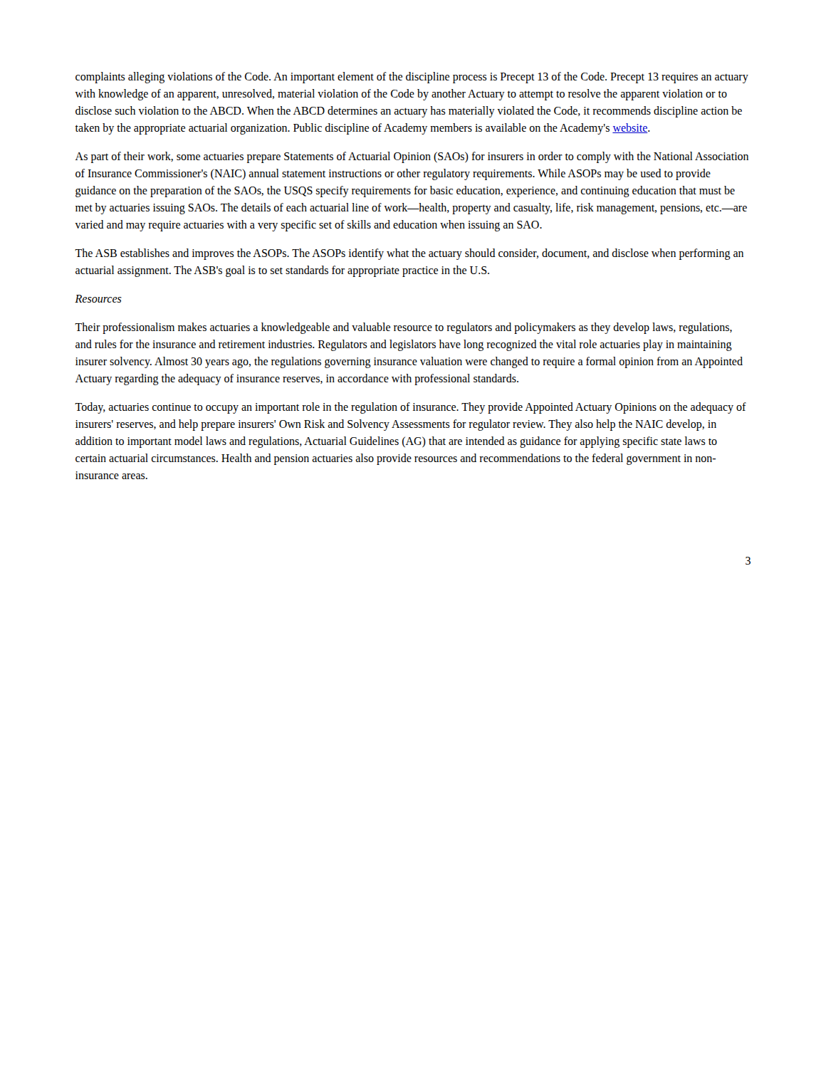complaints alleging violations of the Code. An important element of the discipline process is Precept 13 of the Code. Precept 13 requires an actuary with knowledge of an apparent, unresolved, material violation of the Code by another Actuary to attempt to resolve the apparent violation or to disclose such violation to the ABCD. When the ABCD determines an actuary has materially violated the Code, it recommends discipline action be taken by the appropriate actuarial organization. Public discipline of Academy members is available on the Academy's website.
As part of their work, some actuaries prepare Statements of Actuarial Opinion (SAOs) for insurers in order to comply with the National Association of Insurance Commissioner's (NAIC) annual statement instructions or other regulatory requirements. While ASOPs may be used to provide guidance on the preparation of the SAOs, the USQS specify requirements for basic education, experience, and continuing education that must be met by actuaries issuing SAOs. The details of each actuarial line of work—health, property and casualty, life, risk management, pensions, etc.—are varied and may require actuaries with a very specific set of skills and education when issuing an SAO.
The ASB establishes and improves the ASOPs. The ASOPs identify what the actuary should consider, document, and disclose when performing an actuarial assignment. The ASB's goal is to set standards for appropriate practice in the U.S.
Resources
Their professionalism makes actuaries a knowledgeable and valuable resource to regulators and policymakers as they develop laws, regulations, and rules for the insurance and retirement industries. Regulators and legislators have long recognized the vital role actuaries play in maintaining insurer solvency. Almost 30 years ago, the regulations governing insurance valuation were changed to require a formal opinion from an Appointed Actuary regarding the adequacy of insurance reserves, in accordance with professional standards.
Today, actuaries continue to occupy an important role in the regulation of insurance. They provide Appointed Actuary Opinions on the adequacy of insurers' reserves, and help prepare insurers' Own Risk and Solvency Assessments for regulator review. They also help the NAIC develop, in addition to important model laws and regulations, Actuarial Guidelines (AG) that are intended as guidance for applying specific state laws to certain actuarial circumstances. Health and pension actuaries also provide resources and recommendations to the federal government in non-insurance areas.
3